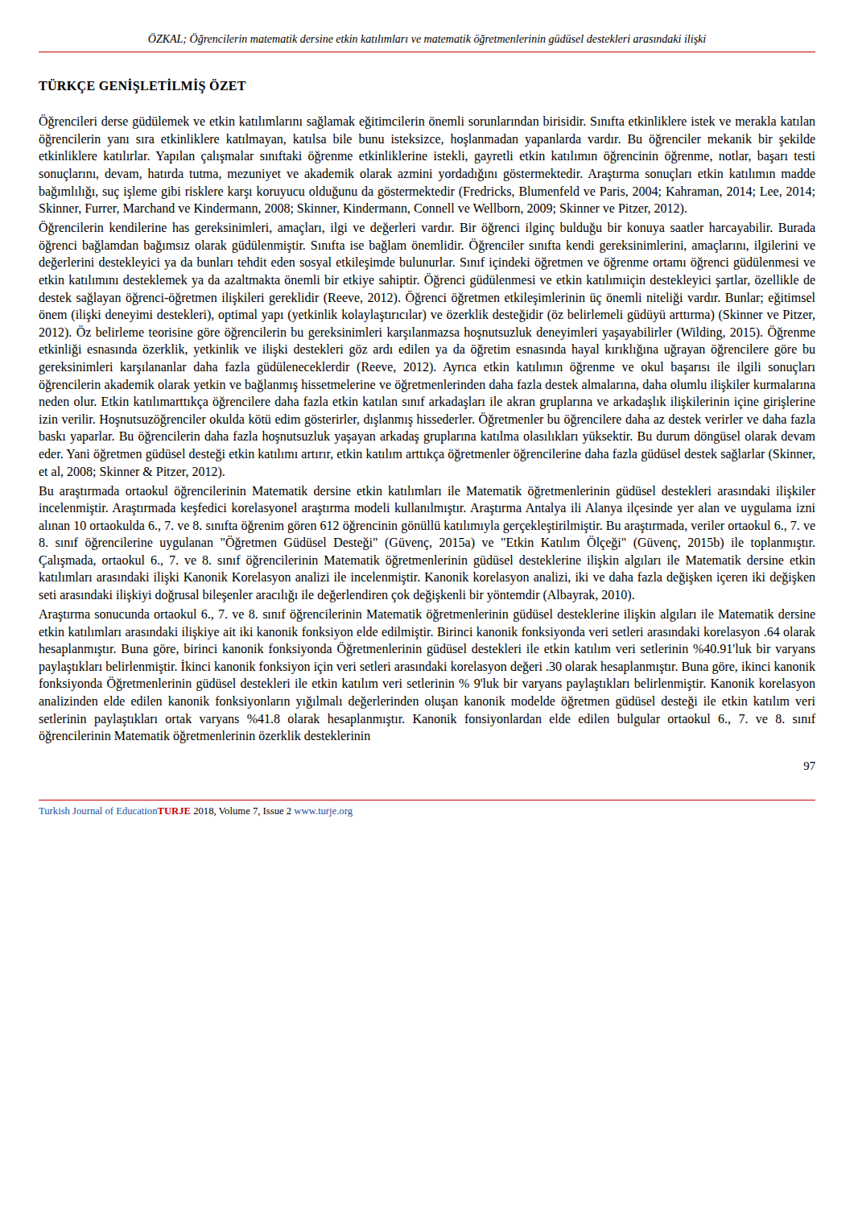ÖZKAL; Öğrencilerin matematik dersine etkin katılımları ve matematik öğretmenlerinin güdüsel destekleri arasındaki ilişki
TÜRKÇE GENİŞLETİLMİŞ ÖZET
Öğrencileri derse güdülemek ve etkin katılımlarını sağlamak eğitimcilerin önemli sorunlarından birisidir. Sınıfta etkinliklere istek ve merakla katılan öğrencilerin yanı sıra etkinliklere katılmayan, katılsa bile bunu isteksizce, hoşlanmadan yapanlarda vardır. Bu öğrenciler mekanik bir şekilde etkinliklere katılırlar. Yapılan çalışmalar sınıftaki öğrenme etkinliklerine istekli, gayretli etkin katılımın öğrencinin öğrenme, notlar, başarı testi sonuçlarını, devam, hatırda tutma, mezuniyet ve akademik olarak azmini yordadığını göstermektedir. Araştırma sonuçları etkin katılımın madde bağımlılığı, suç işleme gibi risklere karşı koruyucu olduğunu da göstermektedir (Fredricks, Blumenfeld ve Paris, 2004; Kahraman, 2014; Lee, 2014; Skinner, Furrer, Marchand ve Kindermann, 2008; Skinner, Kindermann, Connell ve Wellborn, 2009; Skinner ve Pitzer, 2012).
Öğrencilerin kendilerine has gereksinimleri, amaçları, ilgi ve değerleri vardır. Bir öğrenci ilginç bulduğu bir konuya saatler harcayabilir. Burada öğrenci bağlamdan bağımsız olarak güdülenmiştir. Sınıfta ise bağlam önemlidir. Öğrenciler sınıfta kendi gereksinimlerini, amaçlarını, ilgilerini ve değerlerini destekleyici ya da bunları tehdit eden sosyal etkileşimde bulunurlar. Sınıf içindeki öğretmen ve öğrenme ortamı öğrenci güdülenmesi ve etkin katılımını desteklemek ya da azaltmakta önemli bir etkiye sahiptir. Öğrenci güdülenmesi ve etkin katılımıiçin destekleyici şartlar, özellikle de destek sağlayan öğrenci-öğretmen ilişkileri gereklidir (Reeve, 2012). Öğrenci öğretmen etkileşimlerinin üç önemli niteliği vardır. Bunlar; eğitimsel önem (ilişki deneyimi destekleri), optimal yapı (yetkinlik kolaylaştırıcılar) ve özerklik desteğidir (öz belirlemeli güdüyü arttırma) (Skinner ve Pitzer, 2012). Öz belirleme teorisine göre öğrencilerin bu gereksinimleri karşılanmazsa hoşnutsuzluk deneyimleri yaşayabilirler (Wilding, 2015). Öğrenme etkinliği esnasında özerklik, yetkinlik ve ilişki destekleri göz ardı edilen ya da öğretim esnasında hayal kırıklığına uğrayan öğrencilere göre bu gereksinimleri karşılananlar daha fazla güdüleneceklerdir (Reeve, 2012). Ayrıca etkin katılımın öğrenme ve okul başarısı ile ilgili sonuçları öğrencilerin akademik olarak yetkin ve bağlanmış hissetmelerine ve öğretmenlerinden daha fazla destek almalarına, daha olumlu ilişkiler kurmalarına neden olur. Etkin katılımarttıkça öğrencilere daha fazla etkin katılan sınıf arkadaşları ile akran gruplarına ve arkadaşlık ilişkilerinin içine girişlerine izin verilir. Hoşnutsuzöğrenciler okulda kötü edim gösterirler, dışlanmış hissederler. Öğretmenler bu öğrencilere daha az destek verirler ve daha fazla baskı yaparlar. Bu öğrencilerin daha fazla hoşnutsuzluk yaşayan arkadaş gruplarına katılma olasılıkları yüksektir. Bu durum döngüsel olarak devam eder. Yani öğretmen güdüsel desteği etkin katılımı artırır, etkin katılım arttıkça öğretmenler öğrencilerine daha fazla güdüsel destek sağlarlar (Skinner, et al, 2008; Skinner & Pitzer, 2012).
Bu araştırmada ortaokul öğrencilerinin Matematik dersine etkin katılımları ile Matematik öğretmenlerinin güdüsel destekleri arasındaki ilişkiler incelenmiştir. Araştırmada keşfedici korelasyonel araştırma modeli kullanılmıştır. Araştırma Antalya ili Alanya ilçesinde yer alan ve uygulama izni alınan 10 ortaokulda 6., 7. ve 8. sınıfta öğrenim gören 612 öğrencinin gönüllü katılımıyla gerçekleştirilmiştir. Bu araştırmada, veriler ortaokul 6., 7. ve 8. sınıf öğrencilerine uygulanan "Öğretmen Güdüsel Desteği" (Güvenç, 2015a) ve "Etkin Katılım Ölçeği" (Güvenç, 2015b) ile toplanmıştır. Çalışmada, ortaokul 6., 7. ve 8. sınıf öğrencilerinin Matematik öğretmenlerinin güdüsel desteklerine ilişkin algıları ile Matematik dersine etkin katılımları arasındaki ilişki Kanonik Korelasyon analizi ile incelenmiştir. Kanonik korelasyon analizi, iki ve daha fazla değişken içeren iki değişken seti arasındaki ilişkiyi doğrusal bileşenler aracılığı ile değerlendiren çok değişkenli bir yöntemdir (Albayrak, 2010).
Araştırma sonucunda ortaokul 6., 7. ve 8. sınıf öğrencilerinin Matematik öğretmenlerinin güdüsel desteklerine ilişkin algıları ile Matematik dersine etkin katılımları arasındaki ilişkiye ait iki kanonik fonksiyon elde edilmiştir. Birinci kanonik fonksiyonda veri setleri arasındaki korelasyon .64 olarak hesaplanmıştır. Buna göre, birinci kanonik fonksiyonda Öğretmenlerinin güdüsel destekleri ile etkin katılım veri setlerinin %40.91'luk bir varyans paylaştıkları belirlenmiştir. İkinci kanonik fonksiyon için veri setleri arasındaki korelasyon değeri .30 olarak hesaplanmıştır. Buna göre, ikinci kanonik fonksiyonda Öğretmenlerinin güdüsel destekleri ile etkin katılım veri setlerinin % 9'luk bir varyans paylaştıkları belirlenmiştir. Kanonik korelasyon analizinden elde edilen kanonik fonksiyonların yığılmalı değerlerinden oluşan kanonik modelde öğretmen güdüsel desteği ile etkin katılım veri setlerinin paylaştıkları ortak varyans %41.8 olarak hesaplanmıştır. Kanonik fonsiyonlardan elde edilen bulgular ortaokul 6., 7. ve 8. sınıf öğrencilerinin Matematik öğretmenlerinin özerklik desteklerinin
97
Turkish Journal of Education TURJE 2018, Volume 7, Issue 2 www.turje.org